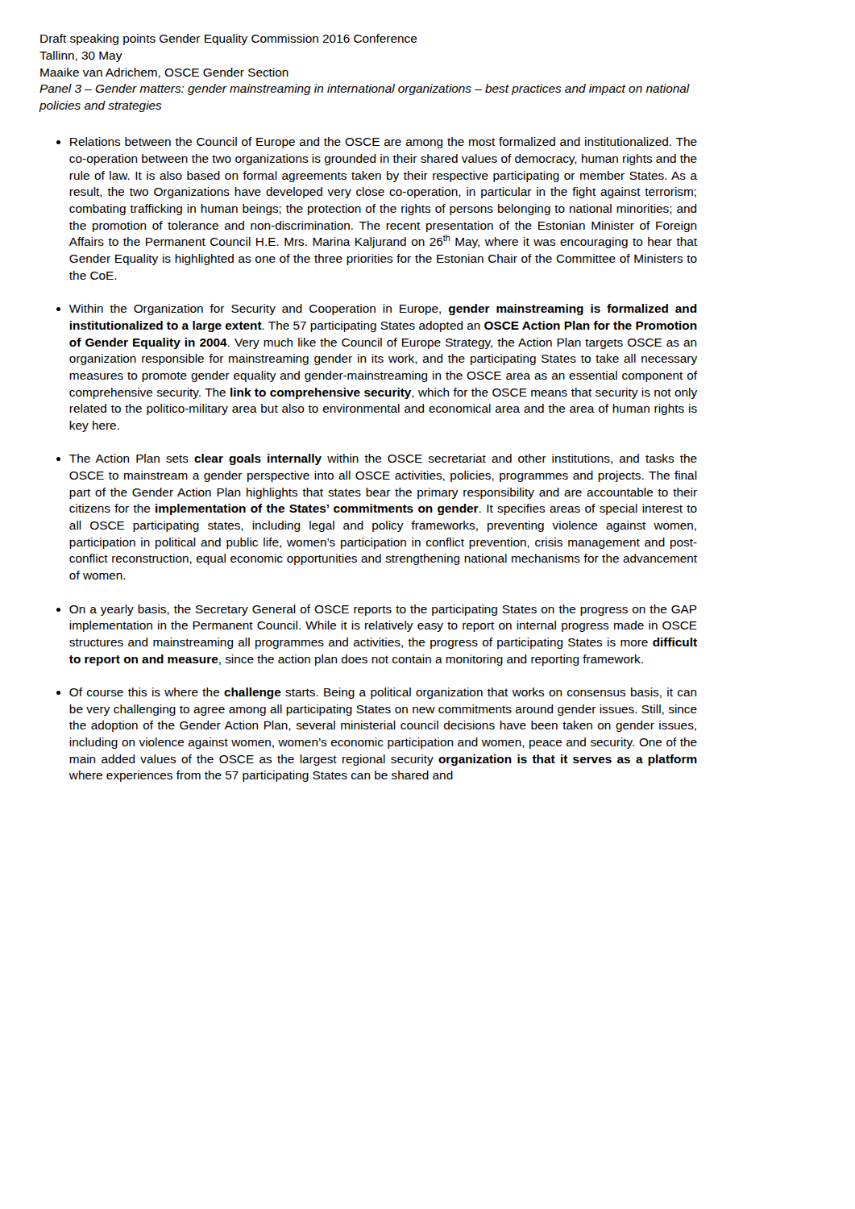Draft speaking points Gender Equality Commission 2016 Conference
Tallinn, 30 May
Maaike van Adrichem, OSCE Gender Section
Panel 3 – Gender matters: gender mainstreaming in international organizations – best practices and impact on national policies and strategies
Relations between the Council of Europe and the OSCE are among the most formalized and institutionalized. The co-operation between the two organizations is grounded in their shared values of democracy, human rights and the rule of law. It is also based on formal agreements taken by their respective participating or member States. As a result, the two Organizations have developed very close co-operation, in particular in the fight against terrorism; combating trafficking in human beings; the protection of the rights of persons belonging to national minorities; and the promotion of tolerance and non-discrimination. The recent presentation of the Estonian Minister of Foreign Affairs to the Permanent Council H.E. Mrs. Marina Kaljurand on 26th May, where it was encouraging to hear that Gender Equality is highlighted as one of the three priorities for the Estonian Chair of the Committee of Ministers to the CoE.
Within the Organization for Security and Cooperation in Europe, gender mainstreaming is formalized and institutionalized to a large extent. The 57 participating States adopted an OSCE Action Plan for the Promotion of Gender Equality in 2004. Very much like the Council of Europe Strategy, the Action Plan targets OSCE as an organization responsible for mainstreaming gender in its work, and the participating States to take all necessary measures to promote gender equality and gender-mainstreaming in the OSCE area as an essential component of comprehensive security. The link to comprehensive security, which for the OSCE means that security is not only related to the politico-military area but also to environmental and economical area and the area of human rights is key here.
The Action Plan sets clear goals internally within the OSCE secretariat and other institutions, and tasks the OSCE to mainstream a gender perspective into all OSCE activities, policies, programmes and projects. The final part of the Gender Action Plan highlights that states bear the primary responsibility and are accountable to their citizens for the implementation of the States’ commitments on gender. It specifies areas of special interest to all OSCE participating states, including legal and policy frameworks, preventing violence against women, participation in political and public life, women’s participation in conflict prevention, crisis management and post-conflict reconstruction, equal economic opportunities and strengthening national mechanisms for the advancement of women.
On a yearly basis, the Secretary General of OSCE reports to the participating States on the progress on the GAP implementation in the Permanent Council. While it is relatively easy to report on internal progress made in OSCE structures and mainstreaming all programmes and activities, the progress of participating States is more difficult to report on and measure, since the action plan does not contain a monitoring and reporting framework.
Of course this is where the challenge starts. Being a political organization that works on consensus basis, it can be very challenging to agree among all participating States on new commitments around gender issues. Still, since the adoption of the Gender Action Plan, several ministerial council decisions have been taken on gender issues, including on violence against women, women’s economic participation and women, peace and security. One of the main added values of the OSCE as the largest regional security organization is that it serves as a platform where experiences from the 57 participating States can be shared and